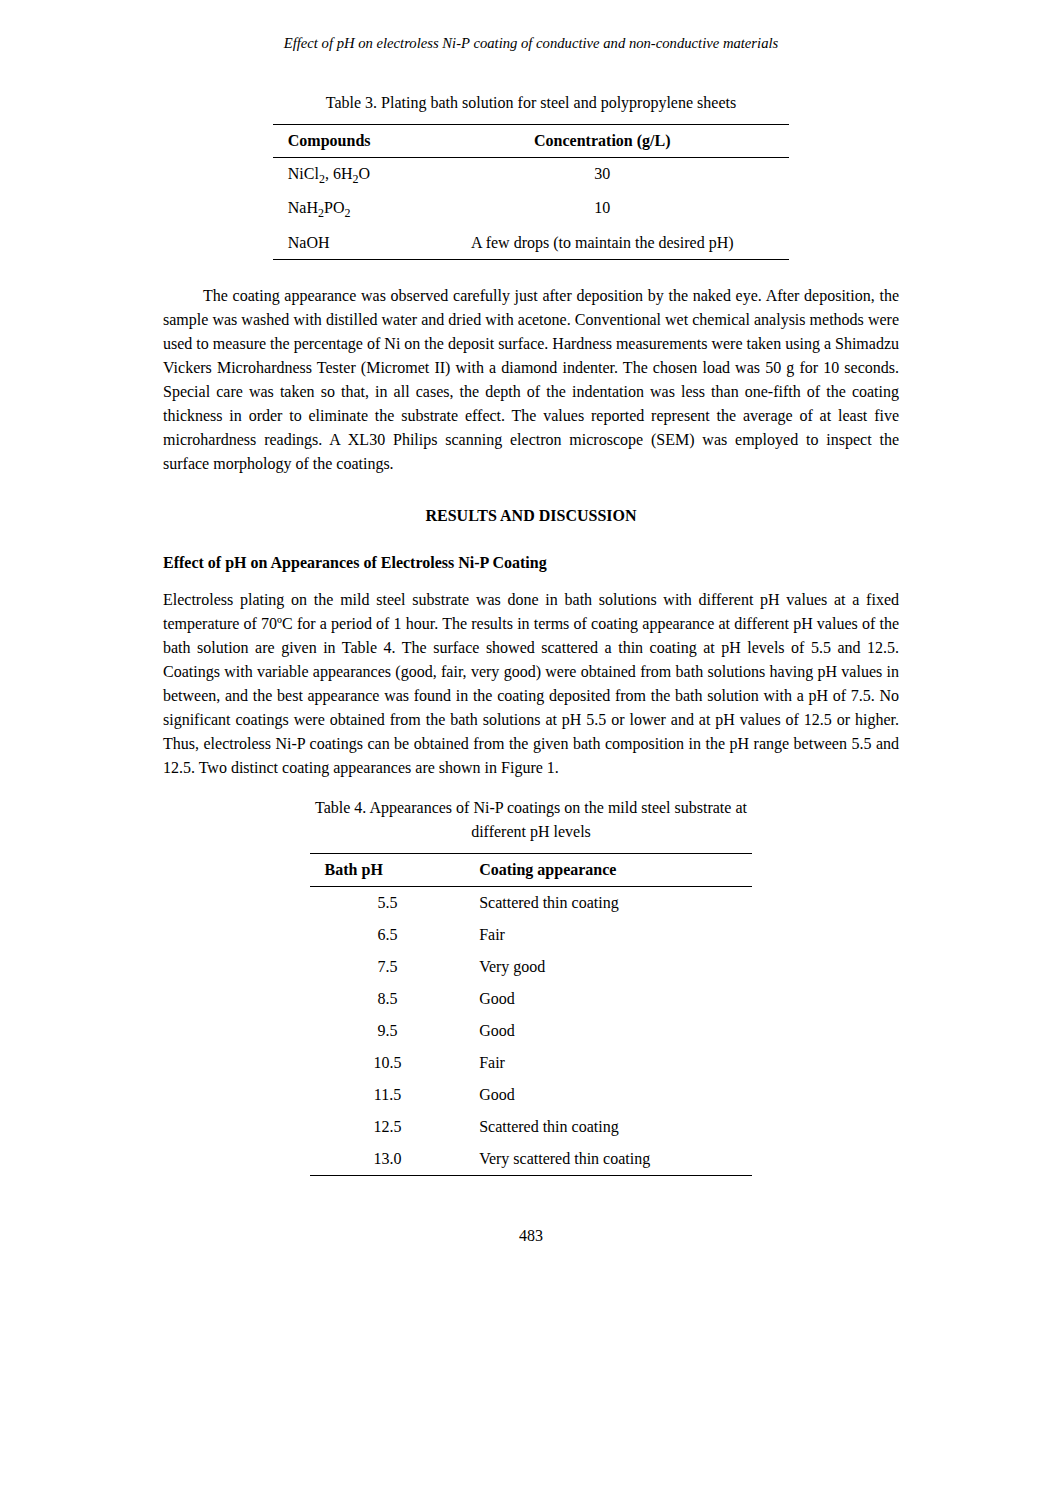Effect of pH on electroless Ni-P coating of conductive and non-conductive materials
Table 3. Plating bath solution for steel and polypropylene sheets
| Compounds | Concentration (g/L) |
| --- | --- |
| NiCl 2 , 6H 2 O | 30 |
| NaH 2 PO 2 | 10 |
| NaOH | A few drops (to maintain the desired pH) |
The coating appearance was observed carefully just after deposition by the naked eye. After deposition, the sample was washed with distilled water and dried with acetone. Conventional wet chemical analysis methods were used to measure the percentage of Ni on the deposit surface. Hardness measurements were taken using a Shimadzu Vickers Microhardness Tester (Micromet II) with a diamond indenter. The chosen load was 50 g for 10 seconds. Special care was taken so that, in all cases, the depth of the indentation was less than one-fifth of the coating thickness in order to eliminate the substrate effect. The values reported represent the average of at least five microhardness readings. A XL30 Philips scanning electron microscope (SEM) was employed to inspect the surface morphology of the coatings.
RESULTS AND DISCUSSION
Effect of pH on Appearances of Electroless Ni-P Coating
Electroless plating on the mild steel substrate was done in bath solutions with different pH values at a fixed temperature of 70ºC for a period of 1 hour. The results in terms of coating appearance at different pH values of the bath solution are given in Table 4. The surface showed scattered a thin coating at pH levels of 5.5 and 12.5. Coatings with variable appearances (good, fair, very good) were obtained from bath solutions having pH values in between, and the best appearance was found in the coating deposited from the bath solution with a pH of 7.5. No significant coatings were obtained from the bath solutions at pH 5.5 or lower and at pH values of 12.5 or higher. Thus, electroless Ni-P coatings can be obtained from the given bath composition in the pH range between 5.5 and 12.5. Two distinct coating appearances are shown in Figure 1.
Table 4. Appearances of Ni-P coatings on the mild steel substrate at different pH levels
| Bath pH | Coating appearance |
| --- | --- |
| 5.5 | Scattered thin coating |
| 6.5 | Fair |
| 7.5 | Very good |
| 8.5 | Good |
| 9.5 | Good |
| 10.5 | Fair |
| 11.5 | Good |
| 12.5 | Scattered thin coating |
| 13.0 | Very scattered thin coating |
483